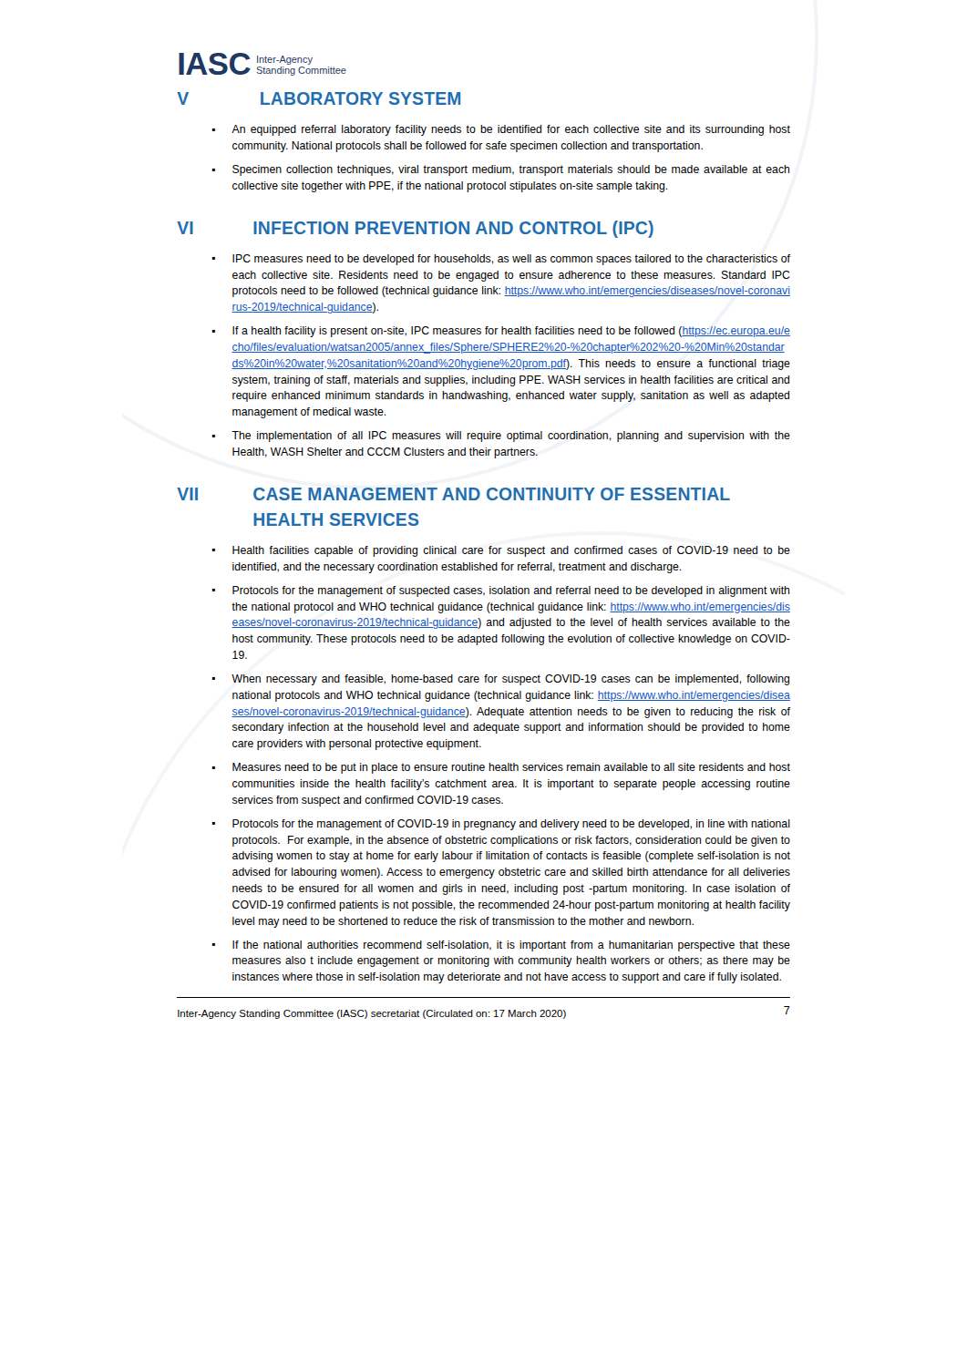IASC
Inter-Agency Standing Committee
VLABORATORY SYSTEM
An equipped referral laboratory facility needs to be identified for each collective site and its surrounding host community. National protocols shall be followed for safe specimen collection and transportation.
Specimen collection techniques, viral transport medium, transport materials should be made available at each collective site together with PPE, if the national protocol stipulates on-site sample taking.
VI INFECTION PREVENTION AND CONTROL (IPC)
IPC measures need to be developed for households, as well as common spaces tailored to the characteristics of each collective site. Residents need to be engaged to ensure adherence to these measures. Standard IPC protocols need to be followed (technical guidance link: https://www.who.int/emergencies/diseases/novel-coronavirus-2019/technical-guidance).
If a health facility is present on-site, IPC measures for health facilities need to be followed (https://ec.europa.eu/echo/files/evaluation/watsan2005/annex_files/Sphere/SPHERE2%20-%20chapter%202%20-%20Min%20standards%20in%20water,%20sanitation%20and%20hygiene%20prom.pdf). This needs to ensure a functional triage system, training of staff, materials and supplies, including PPE. WASH services in health facilities are critical and require enhanced minimum standards in handwashing, enhanced water supply, sanitation as well as adapted management of medical waste.
The implementation of all IPC measures will require optimal coordination, planning and supervision with the Health, WASH Shelter and CCCM Clusters and their partners.
VII CASE MANAGEMENT AND CONTINUITY OF ESSENTIAL HEALTH SERVICES
Health facilities capable of providing clinical care for suspect and confirmed cases of COVID-19 need to be identified, and the necessary coordination established for referral, treatment and discharge.
Protocols for the management of suspected cases, isolation and referral need to be developed in alignment with the national protocol and WHO technical guidance (technical guidance link: https://www.who.int/emergencies/diseases/novel-coronavirus-2019/technical-guidance) and adjusted to the level of health services available to the host community. These protocols need to be adapted following the evolution of collective knowledge on COVID-19.
When necessary and feasible, home-based care for suspect COVID-19 cases can be implemented, following national protocols and WHO technical guidance (technical guidance link: https://www.who.int/emergencies/diseases/novel-coronavirus-2019/technical-guidance). Adequate attention needs to be given to reducing the risk of secondary infection at the household level and adequate support and information should be provided to home care providers with personal protective equipment.
Measures need to be put in place to ensure routine health services remain available to all site residents and host communities inside the health facility’s catchment area. It is important to separate people accessing routine services from suspect and confirmed COVID-19 cases.
Protocols for the management of COVID-19 in pregnancy and delivery need to be developed, in line with national protocols. For example, in the absence of obstetric complications or risk factors, consideration could be given to advising women to stay at home for early labour if limitation of contacts is feasible (complete self-isolation is not advised for labouring women). Access to emergency obstetric care and skilled birth attendance for all deliveries needs to be ensured for all women and girls in need, including post -partum monitoring. In case isolation of COVID-19 confirmed patients is not possible, the recommended 24-hour post-partum monitoring at health facility level may need to be shortened to reduce the risk of transmission to the mother and newborn.
If the national authorities recommend self-isolation, it is important from a humanitarian perspective that these measures also t include engagement or monitoring with community health workers or others; as there may be instances where those in self-isolation may deteriorate and not have access to support and care if fully isolated.
Inter-Agency Standing Committee (IASC) secretariat (Circulated on: 17 March 2020)
7